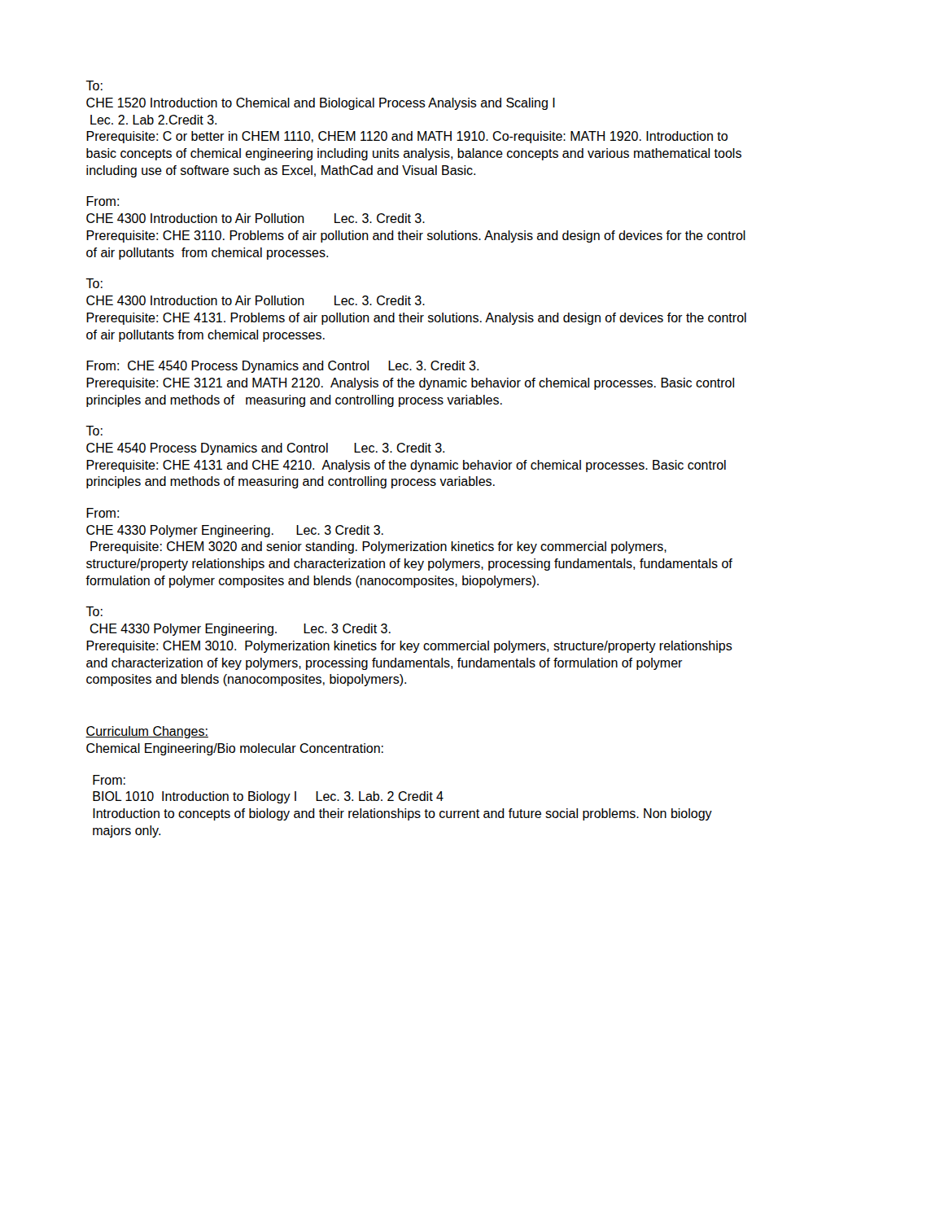To:
CHE 1520 Introduction to Chemical and Biological Process Analysis and Scaling I
Lec. 2. Lab 2.Credit 3.
Prerequisite: C or better in CHEM 1110, CHEM 1120 and MATH 1910. Co-requisite: MATH 1920. Introduction to basic concepts of chemical engineering including units analysis, balance concepts and various mathematical tools including use of software such as Excel, MathCad and Visual Basic.
From:
CHE 4300 Introduction to Air Pollution Lec. 3. Credit 3.
Prerequisite: CHE 3110. Problems of air pollution and their solutions. Analysis and design of devices for the control of air pollutants from chemical processes.
To:
CHE 4300 Introduction to Air Pollution Lec. 3. Credit 3.
Prerequisite: CHE 4131. Problems of air pollution and their solutions. Analysis and design of devices for the control of air pollutants from chemical processes.
From: CHE 4540 Process Dynamics and Control Lec. 3. Credit 3.
Prerequisite: CHE 3121 and MATH 2120. Analysis of the dynamic behavior of chemical processes. Basic control principles and methods of measuring and controlling process variables.
To:
CHE 4540 Process Dynamics and Control Lec. 3. Credit 3.
Prerequisite: CHE 4131 and CHE 4210. Analysis of the dynamic behavior of chemical processes. Basic control principles and methods of measuring and controlling process variables.
From:
CHE 4330 Polymer Engineering. Lec. 3 Credit 3.
Prerequisite: CHEM 3020 and senior standing. Polymerization kinetics for key commercial polymers, structure/property relationships and characterization of key polymers, processing fundamentals, fundamentals of formulation of polymer composites and blends (nanocomposites, biopolymers).
To:
CHE 4330 Polymer Engineering. Lec. 3 Credit 3.
Prerequisite: CHEM 3010. Polymerization kinetics for key commercial polymers, structure/property relationships and characterization of key polymers, processing fundamentals, fundamentals of formulation of polymer composites and blends (nanocomposites, biopolymers).
Curriculum Changes:
Chemical Engineering/Bio molecular Concentration:
From:
BIOL 1010 Introduction to Biology I Lec. 3. Lab. 2 Credit 4
Introduction to concepts of biology and their relationships to current and future social problems. Non biology majors only.